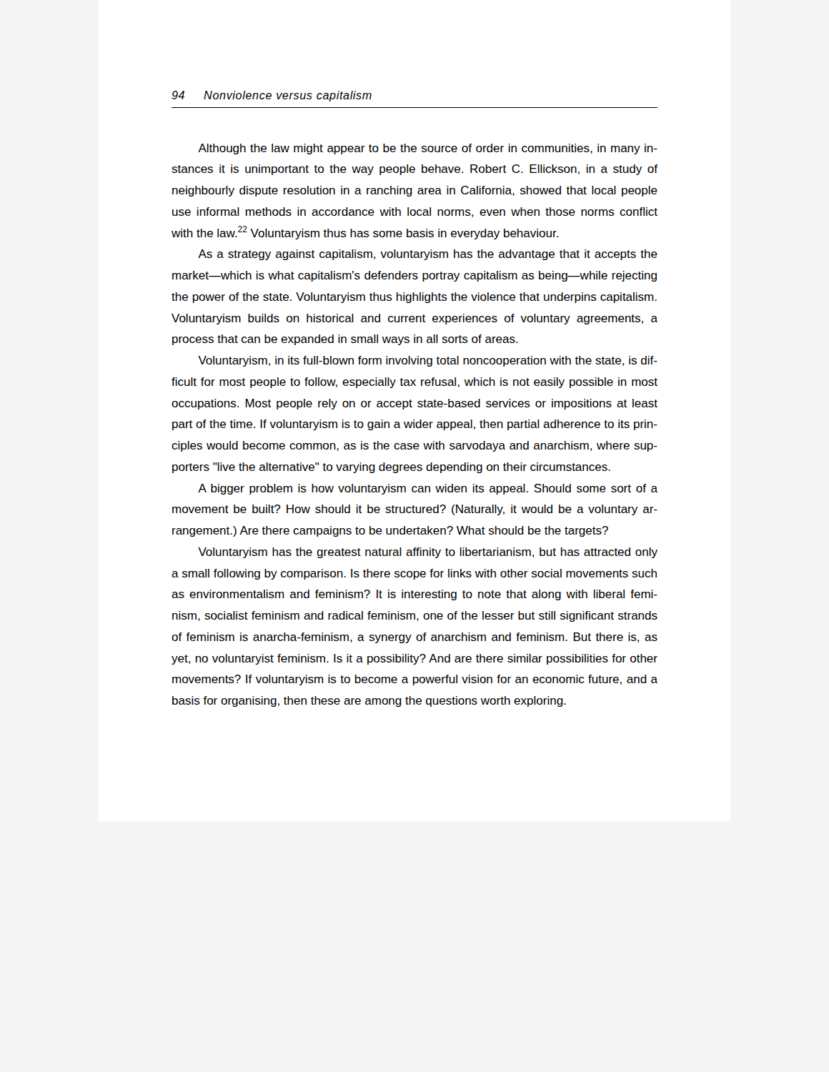94 Nonviolence versus capitalism
Although the law might appear to be the source of order in communities, in many instances it is unimportant to the way people behave. Robert C. Ellickson, in a study of neighbourly dispute resolution in a ranching area in California, showed that local people use informal methods in accordance with local norms, even when those norms conflict with the law.22 Voluntaryism thus has some basis in everyday behaviour.
As a strategy against capitalism, voluntaryism has the advantage that it accepts the market—which is what capitalism's defenders portray capitalism as being—while rejecting the power of the state. Voluntaryism thus highlights the violence that underpins capitalism. Voluntaryism builds on historical and current experiences of voluntary agreements, a process that can be expanded in small ways in all sorts of areas.
Voluntaryism, in its full-blown form involving total noncooperation with the state, is difficult for most people to follow, especially tax refusal, which is not easily possible in most occupations. Most people rely on or accept state-based services or impositions at least part of the time. If voluntaryism is to gain a wider appeal, then partial adherence to its principles would become common, as is the case with sarvodaya and anarchism, where supporters "live the alternative" to varying degrees depending on their circumstances.
A bigger problem is how voluntaryism can widen its appeal. Should some sort of a movement be built? How should it be structured? (Naturally, it would be a voluntary arrangement.) Are there campaigns to be undertaken? What should be the targets?
Voluntaryism has the greatest natural affinity to libertarianism, but has attracted only a small following by comparison. Is there scope for links with other social movements such as environmentalism and feminism? It is interesting to note that along with liberal feminism, socialist feminism and radical feminism, one of the lesser but still significant strands of feminism is anarcha-feminism, a synergy of anarchism and feminism. But there is, as yet, no voluntaryist feminism. Is it a possibility? And are there similar possibilities for other movements? If voluntaryism is to become a powerful vision for an economic future, and a basis for organising, then these are among the questions worth exploring.